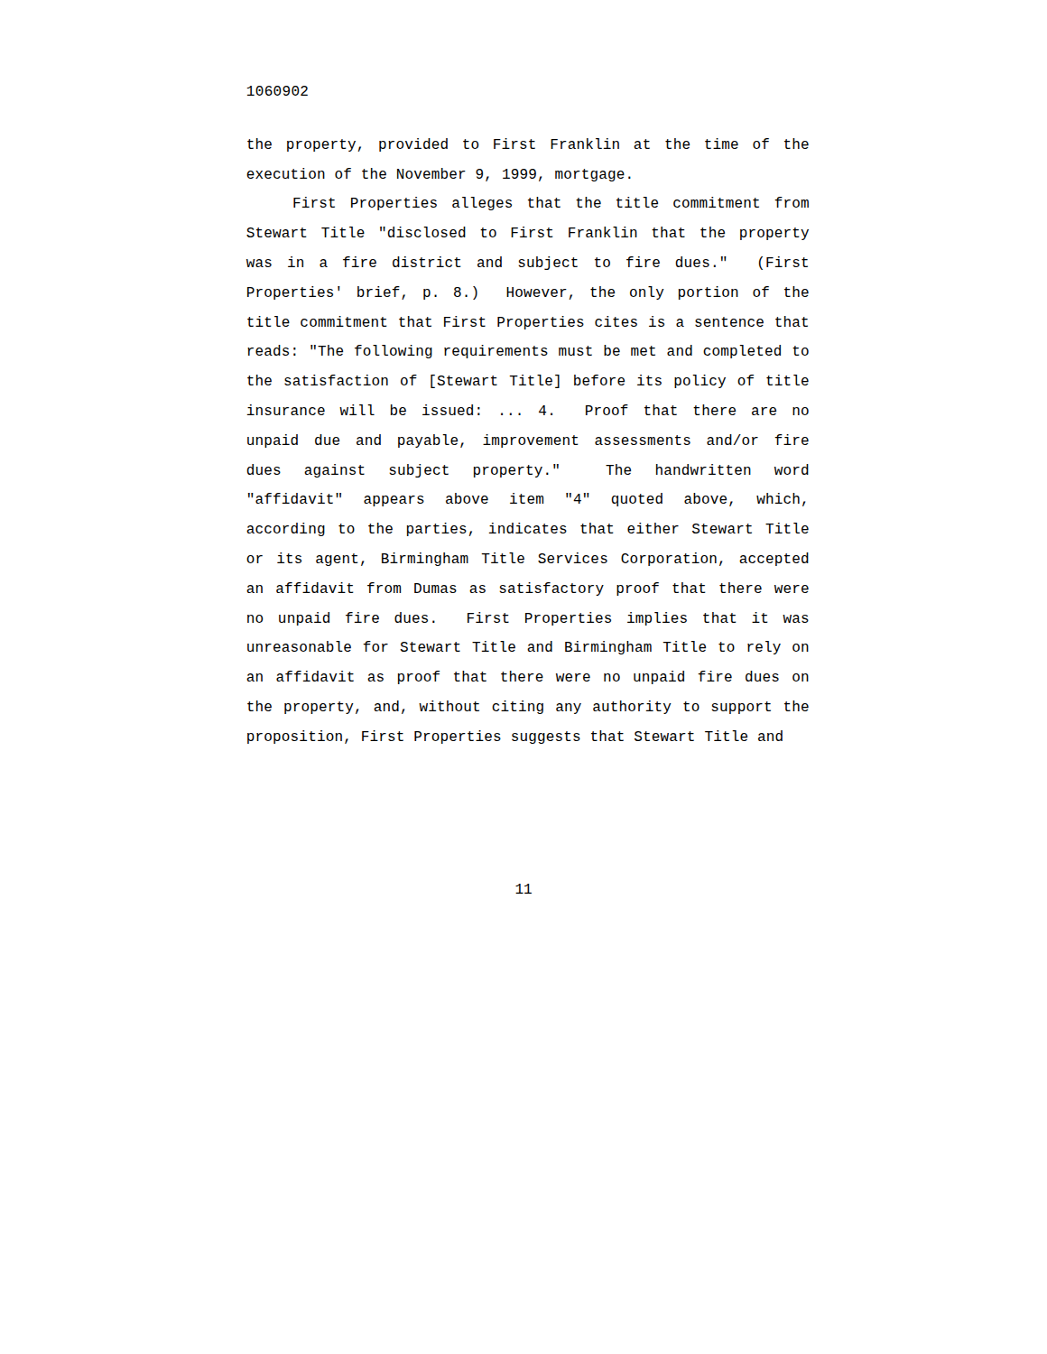1060902
the property, provided to First Franklin at the time of the execution of the November 9, 1999, mortgage.
First Properties alleges that the title commitment from Stewart Title "disclosed to First Franklin that the property was in a fire district and subject to fire dues." (First Properties' brief, p. 8.) However, the only portion of the title commitment that First Properties cites is a sentence that reads: "The following requirements must be met and completed to the satisfaction of [Stewart Title] before its policy of title insurance will be issued: ... 4. Proof that there are no unpaid due and payable, improvement assessments and/or fire dues against subject property." The handwritten word "affidavit" appears above item "4" quoted above, which, according to the parties, indicates that either Stewart Title or its agent, Birmingham Title Services Corporation, accepted an affidavit from Dumas as satisfactory proof that there were no unpaid fire dues. First Properties implies that it was unreasonable for Stewart Title and Birmingham Title to rely on an affidavit as proof that there were no unpaid fire dues on the property, and, without citing any authority to support the proposition, First Properties suggests that Stewart Title and
11